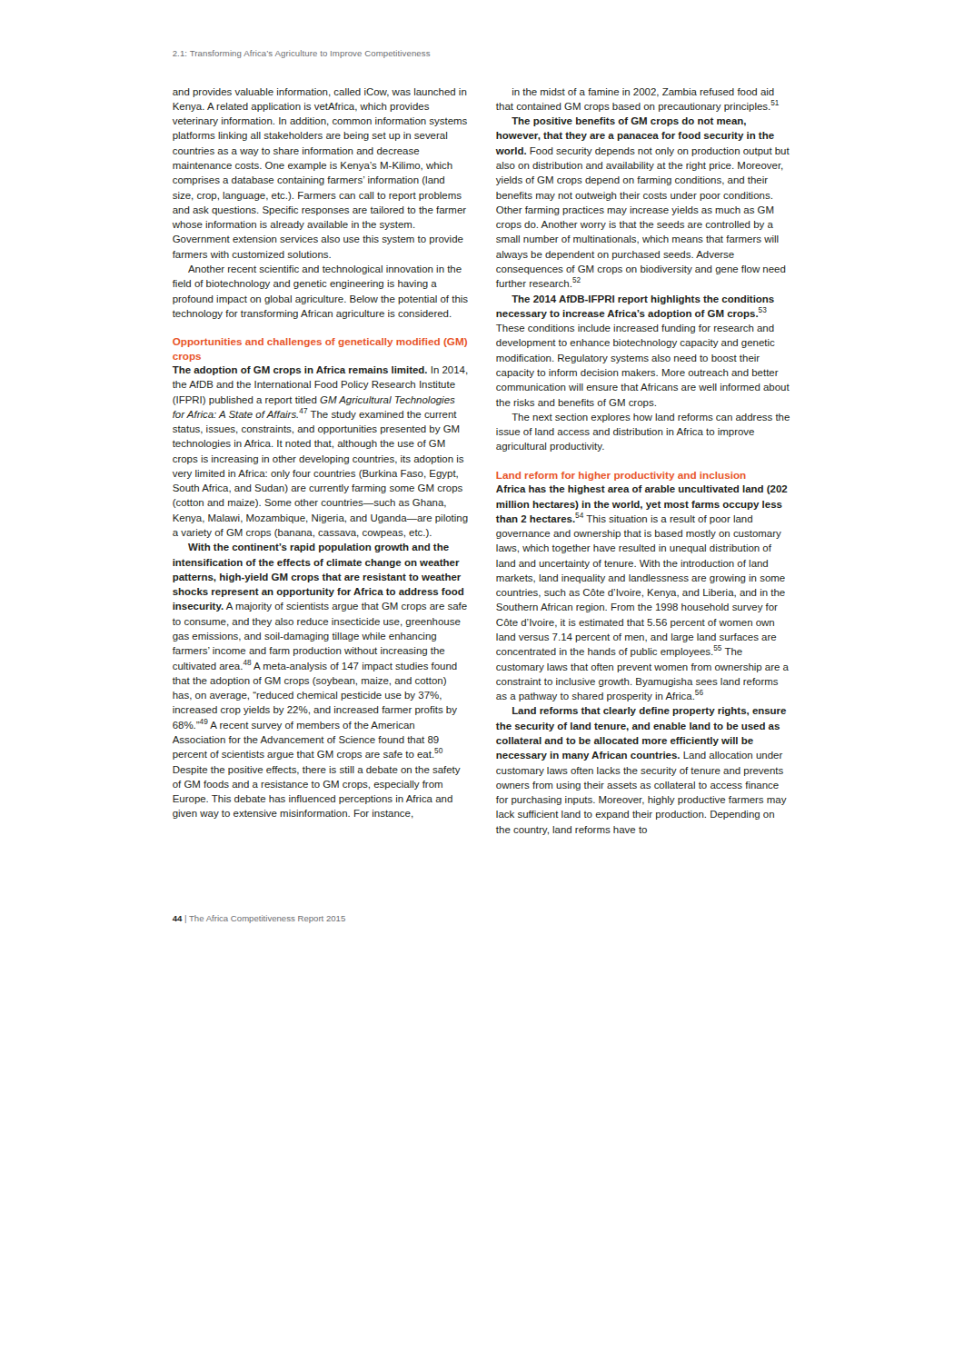2.1: Transforming Africa’s Agriculture to Improve Competitiveness
and provides valuable information, called iCow, was launched in Kenya. A related application is vetAfrica, which provides veterinary information. In addition, common information systems platforms linking all stakeholders are being set up in several countries as a way to share information and decrease maintenance costs. One example is Kenya’s M-Kilimo, which comprises a database containing farmers’ information (land size, crop, language, etc.). Farmers can call to report problems and ask questions. Specific responses are tailored to the farmer whose information is already available in the system. Government extension services also use this system to provide farmers with customized solutions.
Another recent scientific and technological innovation in the field of biotechnology and genetic engineering is having a profound impact on global agriculture. Below the potential of this technology for transforming African agriculture is considered.
Opportunities and challenges of genetically modified (GM) crops
The adoption of GM crops in Africa remains limited. In 2014, the AfDB and the International Food Policy Research Institute (IFPRI) published a report titled GM Agricultural Technologies for Africa: A State of Affairs.47 The study examined the current status, issues, constraints, and opportunities presented by GM technologies in Africa. It noted that, although the use of GM crops is increasing in other developing countries, its adoption is very limited in Africa: only four countries (Burkina Faso, Egypt, South Africa, and Sudan) are currently farming some GM crops (cotton and maize). Some other countries—such as Ghana, Kenya, Malawi, Mozambique, Nigeria, and Uganda—are piloting a variety of GM crops (banana, cassava, cowpeas, etc.).
With the continent’s rapid population growth and the intensification of the effects of climate change on weather patterns, high-yield GM crops that are resistant to weather shocks represent an opportunity for Africa to address food insecurity. A majority of scientists argue that GM crops are safe to consume, and they also reduce insecticide use, greenhouse gas emissions, and soil-damaging tillage while enhancing farmers’ income and farm production without increasing the cultivated area.48 A meta-analysis of 147 impact studies found that the adoption of GM crops (soybean, maize, and cotton) has, on average, “reduced chemical pesticide use by 37%, increased crop yields by 22%, and increased farmer profits by 68%.”49 A recent survey of members of the American Association for the Advancement of Science found that 89 percent of scientists argue that GM crops are safe to eat.50 Despite the positive effects, there is still a debate on the safety of GM foods and a resistance to GM crops, especially from Europe. This debate has influenced perceptions in Africa and given way to extensive misinformation. For instance,
in the midst of a famine in 2002, Zambia refused food aid that contained GM crops based on precautionary principles.51
The positive benefits of GM crops do not mean, however, that they are a panacea for food security in the world. Food security depends not only on production output but also on distribution and availability at the right price. Moreover, yields of GM crops depend on farming conditions, and their benefits may not outweigh their costs under poor conditions. Other farming practices may increase yields as much as GM crops do. Another worry is that the seeds are controlled by a small number of multinationals, which means that farmers will always be dependent on purchased seeds. Adverse consequences of GM crops on biodiversity and gene flow need further research.52
The 2014 AfDB-IFPRI report highlights the conditions necessary to increase Africa’s adoption of GM crops.53 These conditions include increased funding for research and development to enhance biotechnology capacity and genetic modification. Regulatory systems also need to boost their capacity to inform decision makers. More outreach and better communication will ensure that Africans are well informed about the risks and benefits of GM crops.
The next section explores how land reforms can address the issue of land access and distribution in Africa to improve agricultural productivity.
Land reform for higher productivity and inclusion
Africa has the highest area of arable uncultivated land (202 million hectares) in the world, yet most farms occupy less than 2 hectares.54 This situation is a result of poor land governance and ownership that is based mostly on customary laws, which together have resulted in unequal distribution of land and uncertainty of tenure. With the introduction of land markets, land inequality and landlessness are growing in some countries, such as Côte d’Ivoire, Kenya, and Liberia, and in the Southern African region. From the 1998 household survey for Côte d’Ivoire, it is estimated that 5.56 percent of women own land versus 7.14 percent of men, and large land surfaces are concentrated in the hands of public employees.55 The customary laws that often prevent women from ownership are a constraint to inclusive growth. Byamugisha sees land reforms as a pathway to shared prosperity in Africa.56
Land reforms that clearly define property rights, ensure the security of land tenure, and enable land to be used as collateral and to be allocated more efficiently will be necessary in many African countries. Land allocation under customary laws often lacks the security of tenure and prevents owners from using their assets as collateral to access finance for purchasing inputs. Moreover, highly productive farmers may lack sufficient land to expand their production. Depending on the country, land reforms have to
44 | The Africa Competitiveness Report 2015